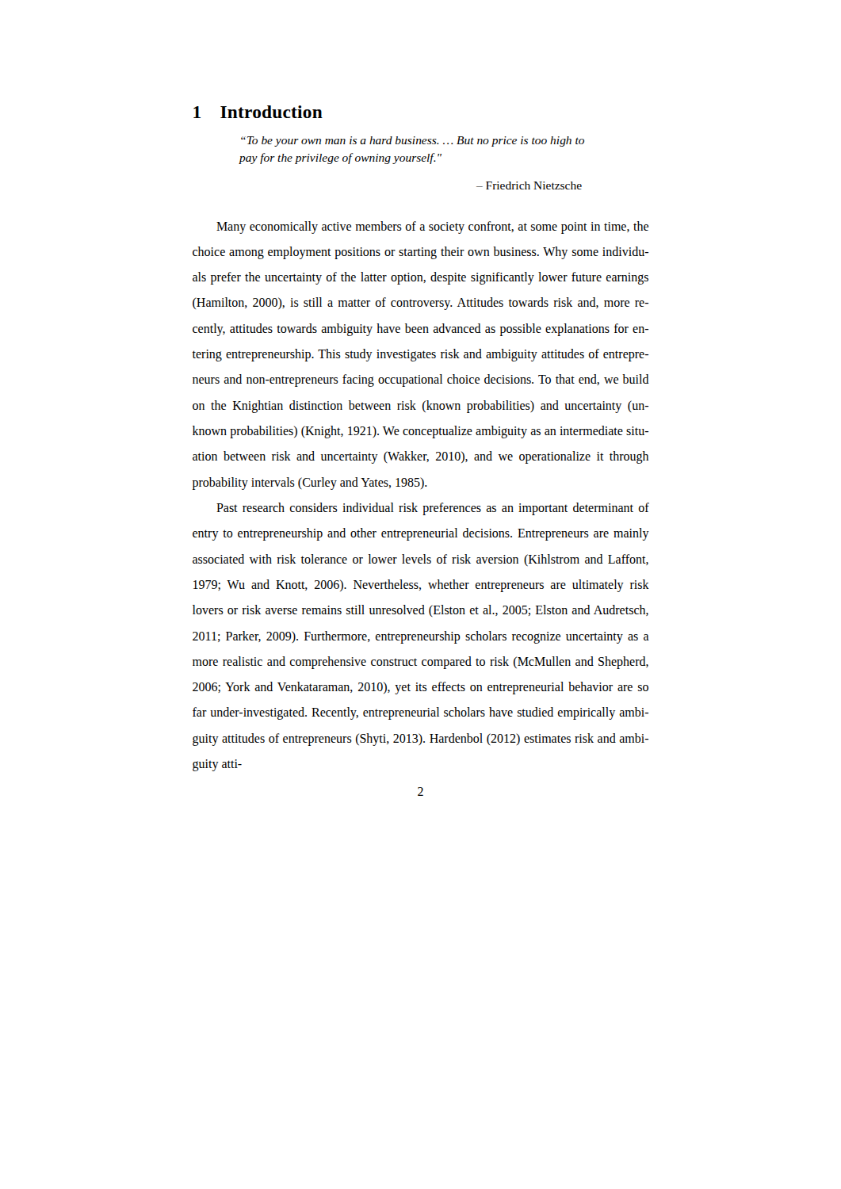1 Introduction
“To be your own man is a hard business. … But no price is too high to pay for the privilege of owning yourself." – Friedrich Nietzsche
Many economically active members of a society confront, at some point in time, the choice among employment positions or starting their own business. Why some individuals prefer the uncertainty of the latter option, despite significantly lower future earnings (Hamilton, 2000), is still a matter of controversy. Attitudes towards risk and, more recently, attitudes towards ambiguity have been advanced as possible explanations for entering entrepreneurship. This study investigates risk and ambiguity attitudes of entrepreneurs and non-entrepreneurs facing occupational choice decisions. To that end, we build on the Knightian distinction between risk (known probabilities) and uncertainty (unknown probabilities) (Knight, 1921). We conceptualize ambiguity as an intermediate situation between risk and uncertainty (Wakker, 2010), and we operationalize it through probability intervals (Curley and Yates, 1985).
Past research considers individual risk preferences as an important determinant of entry to entrepreneurship and other entrepreneurial decisions. Entrepreneurs are mainly associated with risk tolerance or lower levels of risk aversion (Kihlstrom and Laffont, 1979; Wu and Knott, 2006). Nevertheless, whether entrepreneurs are ultimately risk lovers or risk averse remains still unresolved (Elston et al., 2005; Elston and Audretsch, 2011; Parker, 2009). Furthermore, entrepreneurship scholars recognize uncertainty as a more realistic and comprehensive construct compared to risk (McMullen and Shepherd, 2006; York and Venkataraman, 2010), yet its effects on entrepreneurial behavior are so far under-investigated. Recently, entrepreneurial scholars have studied empirically ambiguity attitudes of entrepreneurs (Shyti, 2013). Hardenbol (2012) estimates risk and ambiguity atti-
2